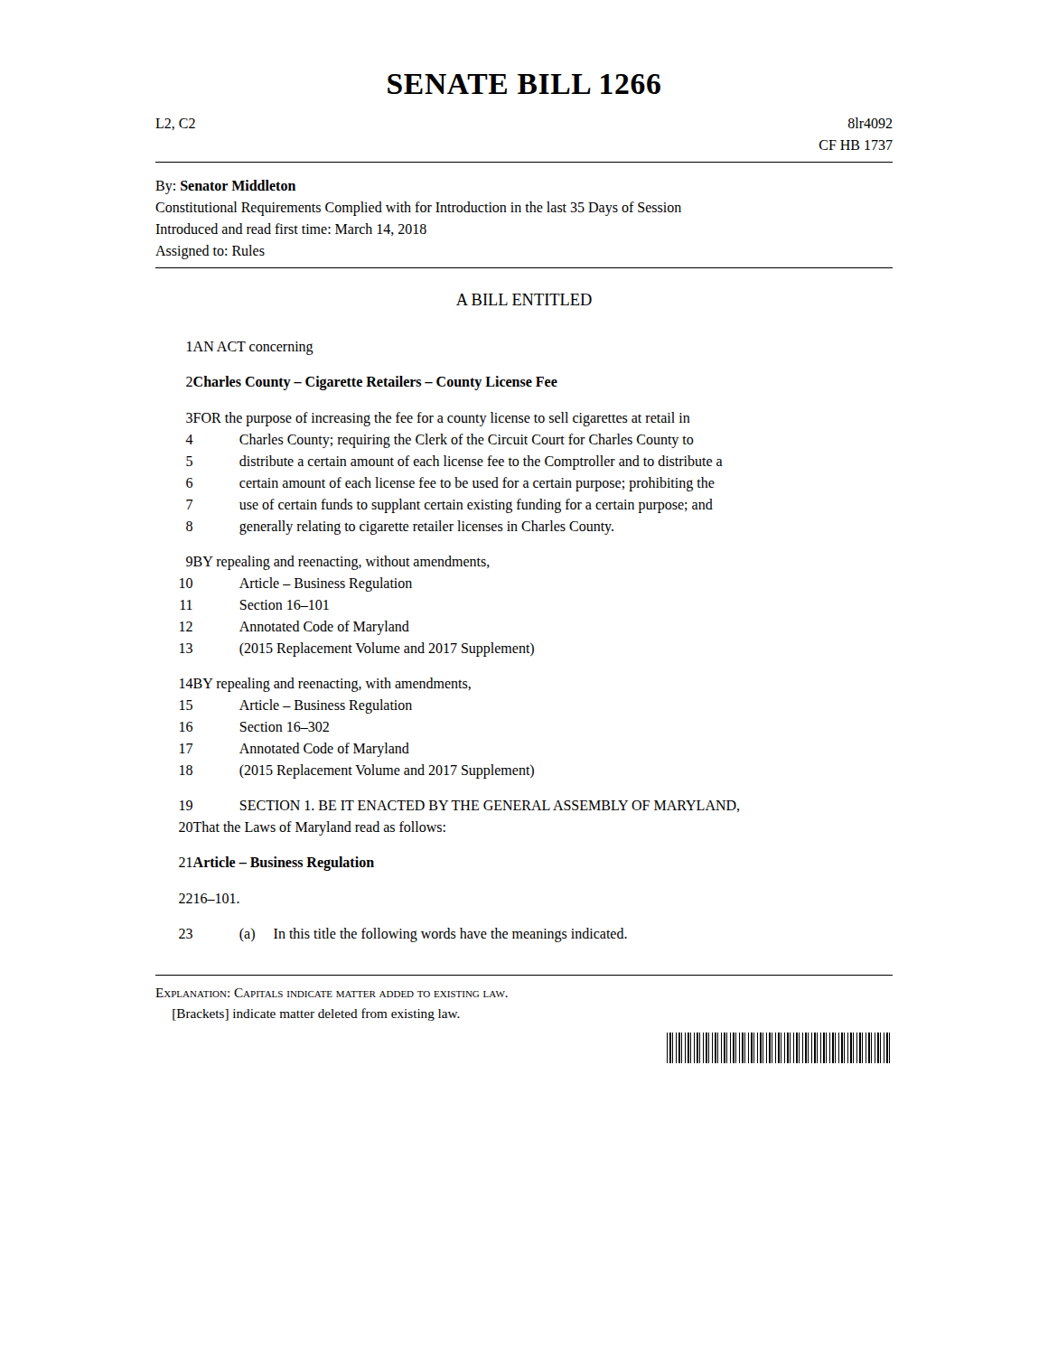SENATE BILL 1266
L2, C2
8lr4092
CF HB 1737
By: Senator Middleton
Constitutional Requirements Complied with for Introduction in the last 35 Days of Session
Introduced and read first time: March 14, 2018
Assigned to: Rules
A BILL ENTITLED
| 1 | AN ACT concerning |
| 2 | Charles County – Cigarette Retailers – County License Fee |
| 3 | FOR the purpose of increasing the fee for a county license to sell cigarettes at retail in |
| 4 | Charles County; requiring the Clerk of the Circuit Court for Charles County to |
| 5 | distribute a certain amount of each license fee to the Comptroller and to distribute a |
| 6 | certain amount of each license fee to be used for a certain purpose; prohibiting the |
| 7 | use of certain funds to supplant certain existing funding for a certain purpose; and |
| 8 | generally relating to cigarette retailer licenses in Charles County. |
| 9 | BY repealing and reenacting, without amendments, |
| 10 | Article – Business Regulation |
| 11 | Section 16–101 |
| 12 | Annotated Code of Maryland |
| 13 | (2015 Replacement Volume and 2017 Supplement) |
| 14 | BY repealing and reenacting, with amendments, |
| 15 | Article – Business Regulation |
| 16 | Section 16–302 |
| 17 | Annotated Code of Maryland |
| 18 | (2015 Replacement Volume and 2017 Supplement) |
| 19 | SECTION 1. BE IT ENACTED BY THE GENERAL ASSEMBLY OF MARYLAND, |
| 20 | That the Laws of Maryland read as follows: |
| 21 | Article – Business Regulation |
| 22 | 16–101. |
| 23 | (a) In this title the following words have the meanings indicated. |
Explanation: Capitals indicate matter added to existing law.
[Brackets] indicate matter deleted from existing law.